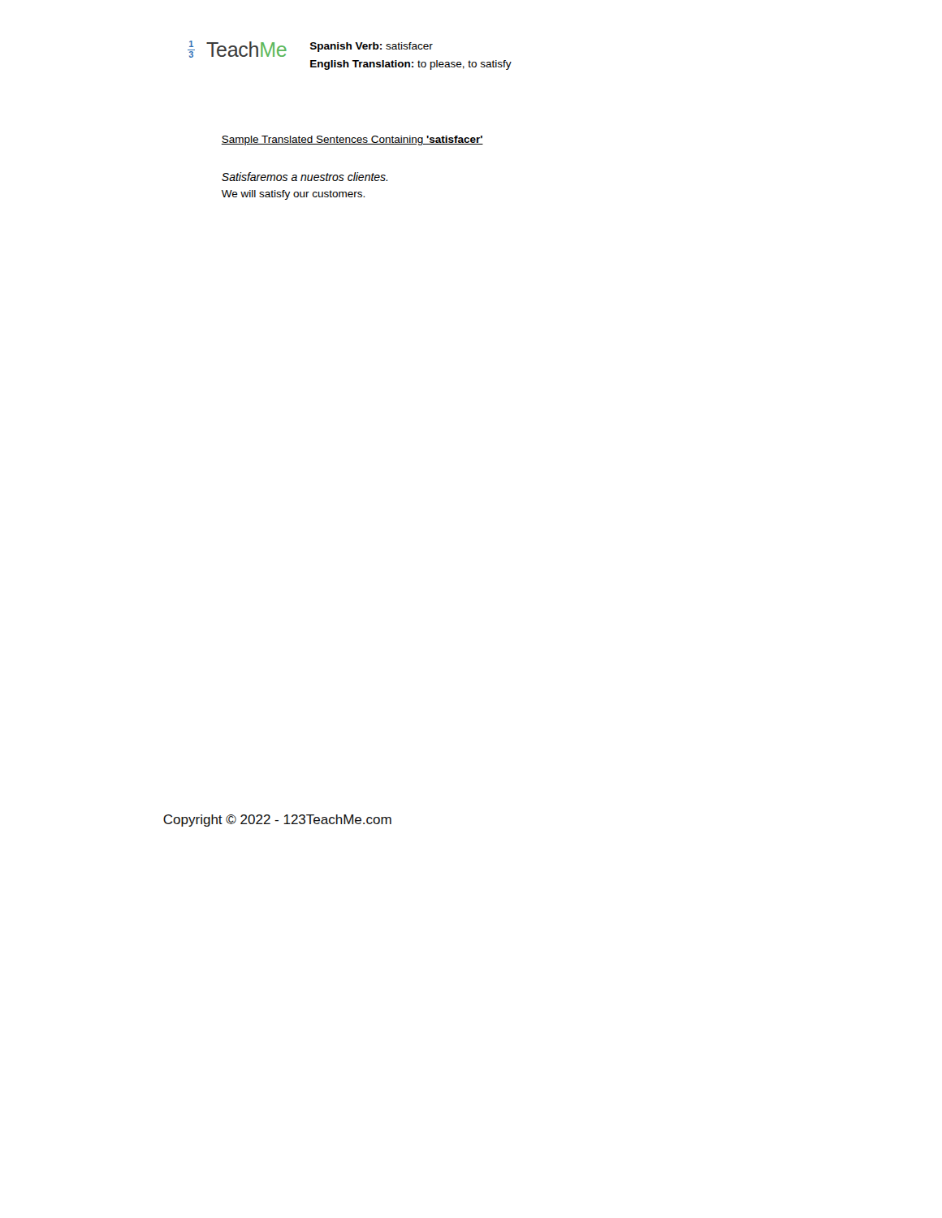1 3 2 Teach Me
Spanish Verb: satisfacer
English Translation: to please, to satisfy
Sample Translated Sentences Containing 'satisfacer'
Satisfaremos a nuestros clientes.
We will satisfy our customers.
Copyright © 2022 - 123TeachMe.com